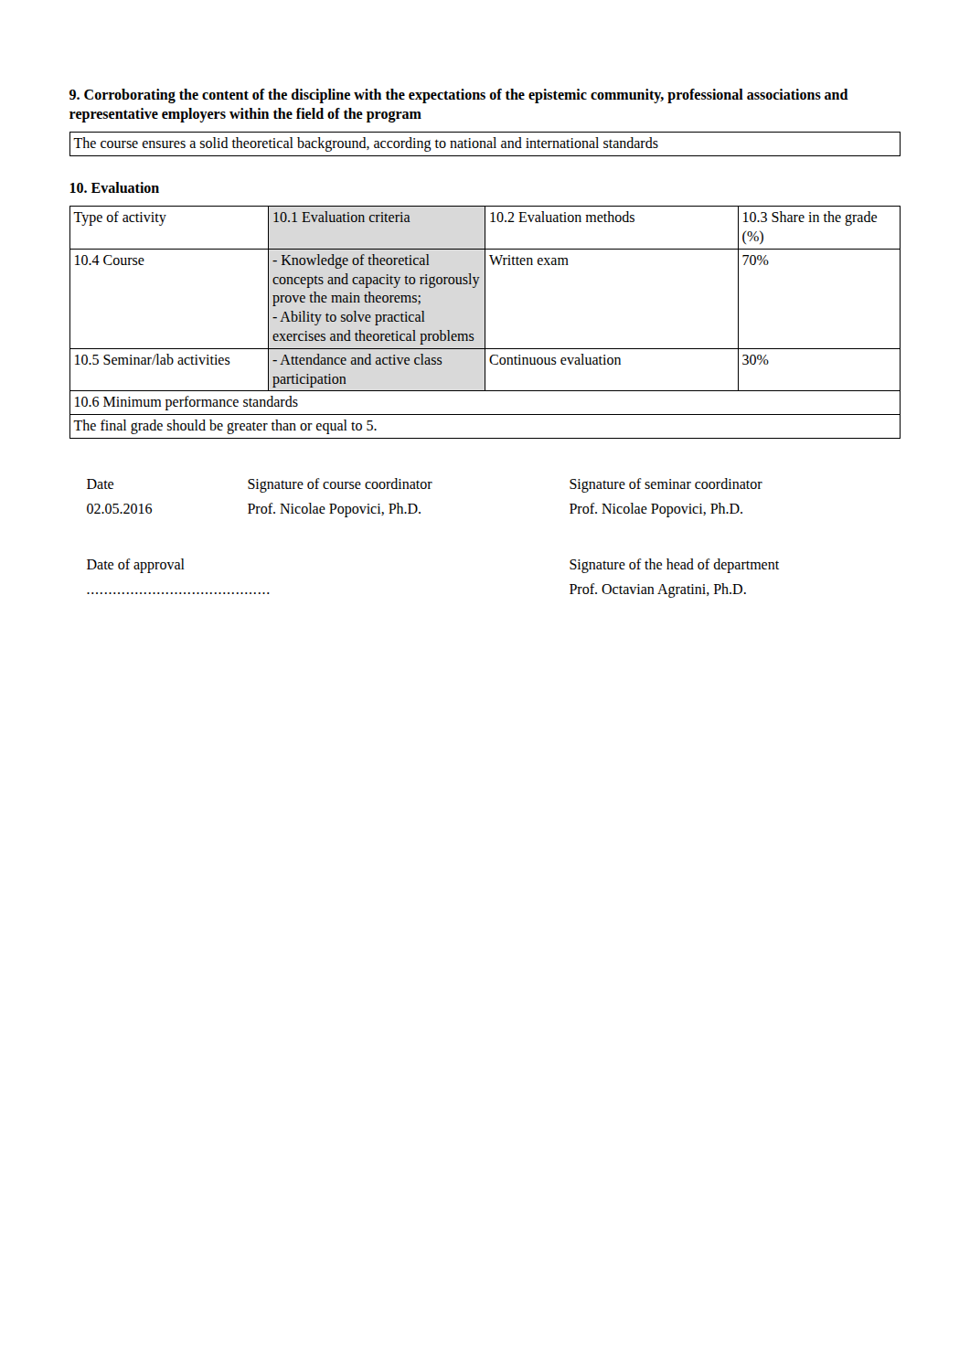9. Corroborating the content of the discipline with the expectations of the epistemic community, professional associations and representative employers within the field of the program
| The course ensures a solid theoretical background, according to national and international standards |
10. Evaluation
| Type of activity | 10.1 Evaluation criteria | 10.2 Evaluation methods | 10.3 Share in the grade (%) |
| 10.4 Course | - Knowledge of theoretical concepts and capacity to rigorously prove the main theorems; - Ability to solve practical exercises and theoretical problems | Written exam | 70% |
| 10.5 Seminar/lab activities | - Attendance and active class participation | Continuous evaluation | 30% |
| 10.6 Minimum performance standards |
| The final grade should be greater than or equal to 5. |
Date
Signature of course coordinator
Signature of seminar coordinator
02.05.2016
Prof. Nicolae Popovici, Ph.D.
Prof. Nicolae Popovici, Ph.D.
Date of approval
Signature of the head of department
..........................................
Prof. Octavian Agratini, Ph.D.